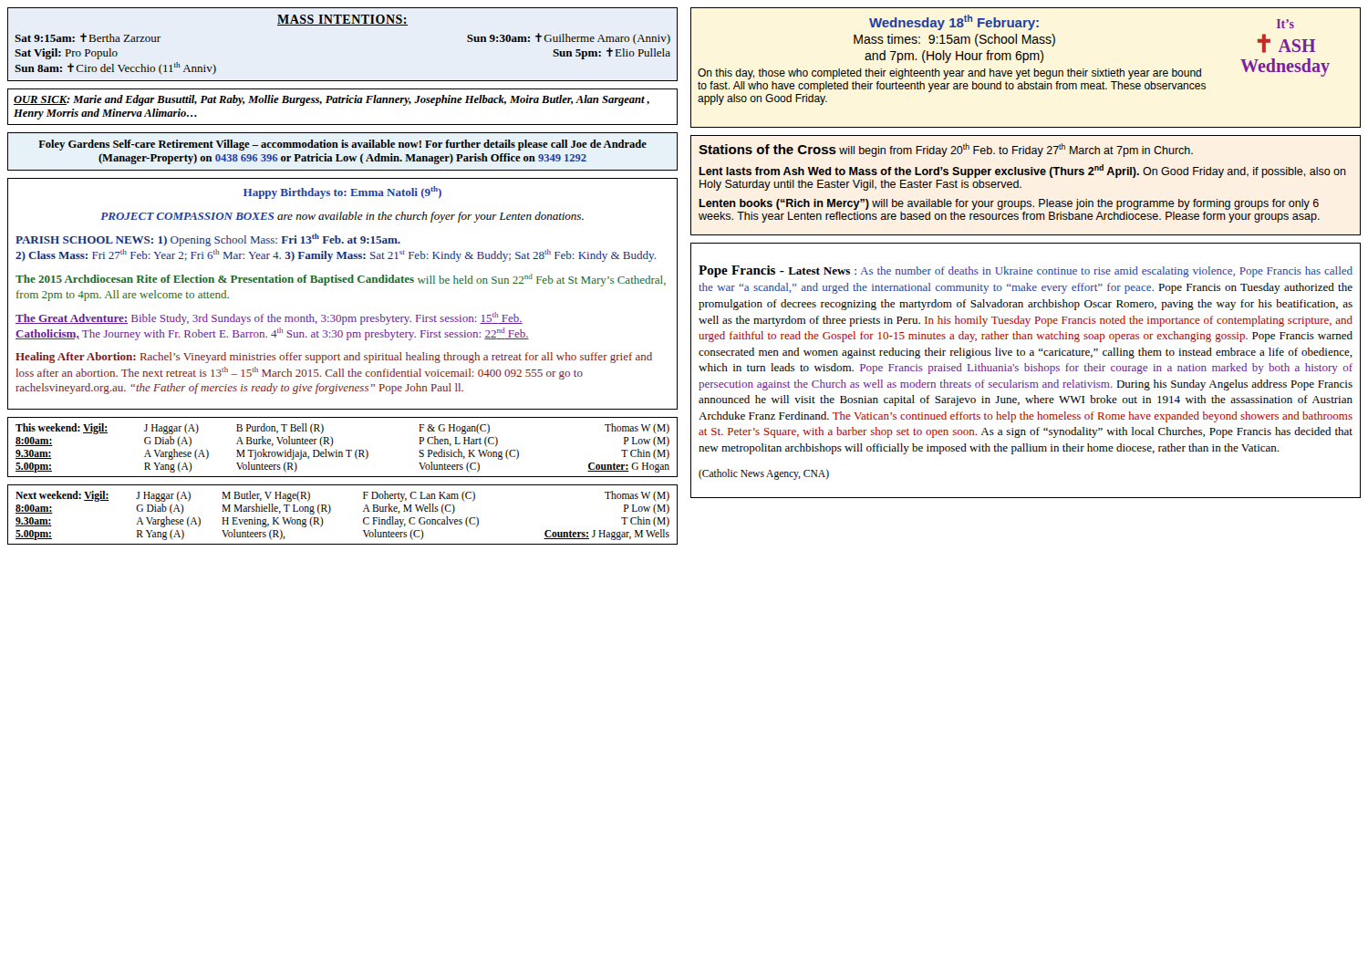MASS INTENTIONS:
Sat 9:15am: ✝Bertha Zarzour Sun 9:30am: ✝Guilherme Amaro (Anniv)
Sat Vigil: Pro Populo Sun 5pm: ✝Elio Pullela
Sun 8am: ✝Ciro del Vecchio (11th Anniv)
OUR SICK: Marie and Edgar Busuttil, Pat Raby, Mollie Burgess, Patricia Flannery, Josephine Helback, Moira Butler, Alan Sargeant , Henry Morris and Minerva Alimario…
Foley Gardens Self-care Retirement Village – accommodation is available now! For further details please call Joe de Andrade (Manager-Property) on 0438 696 396 or Patricia Low ( Admin. Manager) Parish Office on 9349 1292
Happy Birthdays to: Emma Natoli (9th)
PROJECT COMPASSION BOXES are now available in the church foyer for your Lenten donations.
PARISH SCHOOL NEWS: 1) Opening School Mass: Fri 13th Feb. at 9:15am.
2) Class Mass: Fri 27th Feb: Year 2; Fri 6th Mar: Year 4. 3) Family Mass: Sat 21st Feb: Kindy & Buddy; Sat 28th Feb: Kindy & Buddy.
The 2015 Archdiocesan Rite of Election & Presentation of Baptised Candidates will be held on Sun 22nd Feb at St Mary’s Cathedral, from 2pm to 4pm. All are welcome to attend.
The Great Adventure: Bible Study, 3rd Sundays of the month, 3:30pm presbytery. First session: 15th Feb.
Catholicism, The Journey with Fr. Robert E. Barron. 4th Sun. at 3:30 pm presbytery. First session: 22nd Feb.
Healing After Abortion: Rachel’s Vineyard ministries offer support and spiritual healing through a retreat for all who suffer grief and loss after an abortion. The next retreat is 13th – 15th March 2015. Call the confidential voicemail: 0400 092 555 or go to rachelsvineyard.org.au. “the Father of mercies is ready to give forgiveness” Pope John Paul ll.
| This weekend: Vigil: | J Haggar (A) | B Purdon, T Bell (R) | F & G Hogan(C) | Thomas W (M) |
| 8:00am: | G Diab (A) | A Burke, Volunteer (R) | P Chen, L Hart (C) | P Low (M) |
| 9.30am: | A Varghese (A) | M Tjokrowidjaja, Delwin T (R) | S Pedisich, K Wong (C) | T Chin (M) |
| 5.00pm: | R Yang (A) | Volunteers (R) | Volunteers (C) | Counter: G Hogan |
| Next weekend: Vigil: | J Haggar (A) | M Butler, V Hage(R) | F Doherty, C Lan Kam (C) | Thomas W (M) |
| 8:00am: | G Diab (A) | M Marshielle, T Long (R) | A Burke, M Wells (C) | P Low (M) |
| 9.30am: | A Varghese (A) | H Evening, K Wong (R) | C Findlay, C Goncalves (C) | T Chin (M) |
| 5.00pm: | R Yang (A) | Volunteers (R), | Volunteers (C) | Counters: J Haggar, M Wells |
Wednesday 18th February:
Mass times: 9:15am (School Mass)
and 7pm. (Holy Hour from 6pm)
On this day, those who completed their eighteenth year and have yet begun their sixtieth year are bound to fast. All who have completed their fourteenth year are bound to abstain from meat. These observances apply also on Good Friday.
It’s ✝ ASH
Wednesday
Stations of the Cross will begin from Friday 20th Feb. to Friday 27th March at 7pm in Church.
Lent lasts from Ash Wed to Mass of the Lord’s Supper exclusive (Thurs 2nd April). On Good Friday and, if possible, also on Holy Saturday until the Easter Vigil, the Easter Fast is observed.
Lenten books (“Rich in Mercy”) will be available for your groups. Please join the programme by forming groups for only 6 weeks. This year Lenten reflections are based on the resources from Brisbane Archdiocese. Please form your groups asap.
Pope Francis - Latest News : As the number of deaths in Ukraine continue to rise amid escalating violence, Pope Francis has called the war “a scandal,” and urged the international community to “make every effort” for peace. Pope Francis on Tuesday authorized the promulgation of decrees recognizing the martyrdom of Salvadoran archbishop Oscar Romero, paving the way for his beatification, as well as the martyrdom of three priests in Peru. In his homily Tuesday Pope Francis noted the importance of contemplating scripture, and urged faithful to read the Gospel for 10-15 minutes a day, rather than watching soap operas or exchanging gossip. Pope Francis warned consecrated men and women against reducing their religious live to a “caricature,” calling them to instead embrace a life of obedience, which in turn leads to wisdom. Pope Francis praised Lithuania's bishops for their courage in a nation marked by both a history of persecution against the Church as well as modern threats of secularism and relativism. During his Sunday Angelus address Pope Francis announced he will visit the Bosnian capital of Sarajevo in June, where WWI broke out in 1914 with the assassination of Austrian Archduke Franz Ferdinand. The Vatican’s continued efforts to help the homeless of Rome have expanded beyond showers and bathrooms at St. Peter’s Square, with a barber shop set to open soon. As a sign of “synodality” with local Churches, Pope Francis has decided that new metropolitan archbishops will officially be imposed with the pallium in their home diocese, rather than in the Vatican.
(Catholic News Agency, CNA)